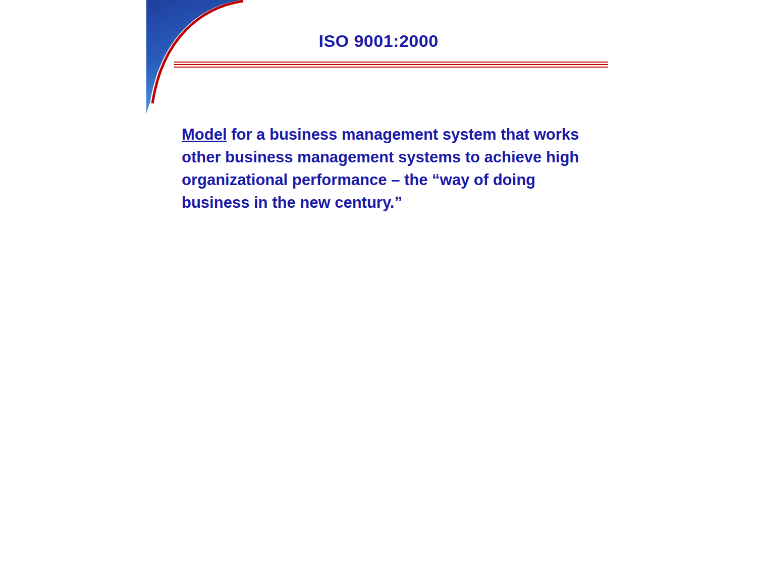ISO 9001:2000
Model for a business management system that works other business management systems to achieve high organizational performance – the “way of doing business in the new century.”